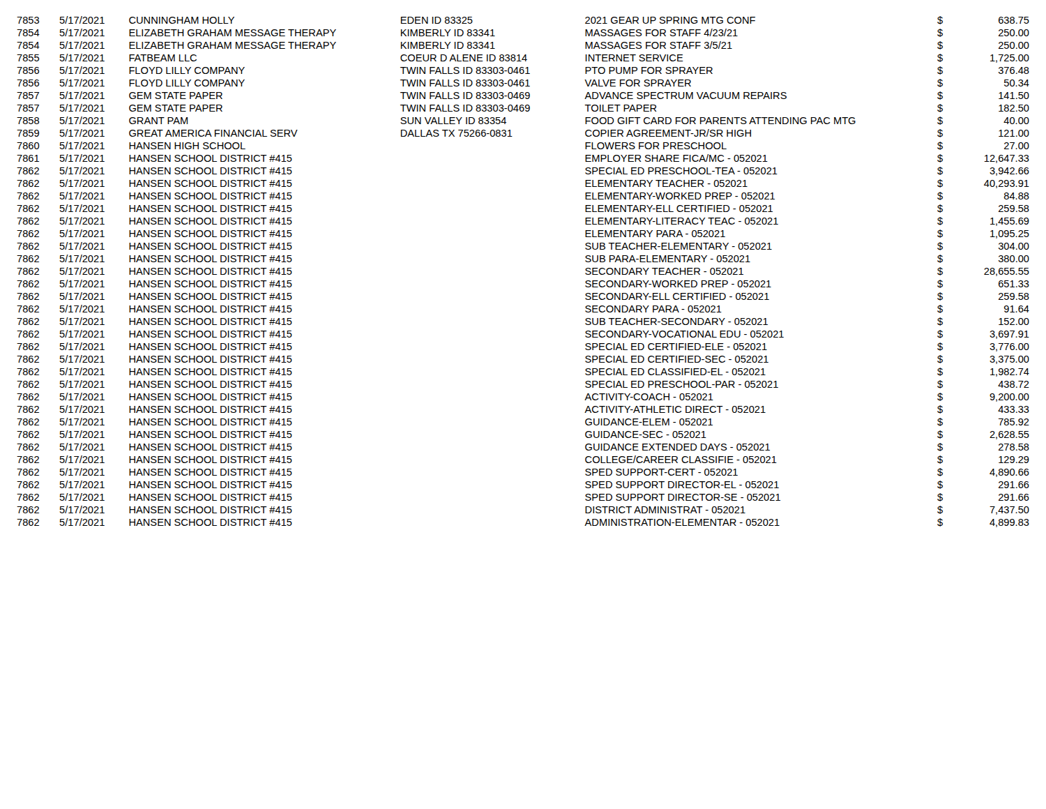| 7853 | 5/17/2021 | CUNNINGHAM HOLLY | EDEN ID 83325 | 2021 GEAR UP SPRING MTG CONF | $ | 638.75 |
| 7854 | 5/17/2021 | ELIZABETH GRAHAM MESSAGE THERAPY | KIMBERLY ID 83341 | MASSAGES FOR STAFF 4/23/21 | $ | 250.00 |
| 7854 | 5/17/2021 | ELIZABETH GRAHAM MESSAGE THERAPY | KIMBERLY ID 83341 | MASSAGES FOR STAFF 3/5/21 | $ | 250.00 |
| 7855 | 5/17/2021 | FATBEAM LLC | COEUR D ALENE ID 83814 | INTERNET SERVICE | $ | 1,725.00 |
| 7856 | 5/17/2021 | FLOYD LILLY COMPANY | TWIN FALLS ID 83303-0461 | PTO PUMP FOR SPRAYER | $ | 376.48 |
| 7856 | 5/17/2021 | FLOYD LILLY COMPANY | TWIN FALLS ID 83303-0461 | VALVE FOR SPRAYER | $ | 50.34 |
| 7857 | 5/17/2021 | GEM STATE PAPER | TWIN FALLS ID 83303-0469 | ADVANCE SPECTRUM VACUUM REPAIRS | $ | 141.50 |
| 7857 | 5/17/2021 | GEM STATE PAPER | TWIN FALLS ID 83303-0469 | TOILET PAPER | $ | 182.50 |
| 7858 | 5/17/2021 | GRANT PAM | SUN VALLEY ID 83354 | FOOD GIFT CARD FOR PARENTS ATTENDING PAC MTG | $ | 40.00 |
| 7859 | 5/17/2021 | GREAT AMERICA FINANCIAL SERV | DALLAS TX 75266-0831 | COPIER AGREEMENT-JR/SR HIGH | $ | 121.00 |
| 7860 | 5/17/2021 | HANSEN HIGH SCHOOL | | FLOWERS FOR PRESCHOOL | $ | 27.00 |
| 7861 | 5/17/2021 | HANSEN SCHOOL DISTRICT #415 | | EMPLOYER SHARE FICA/MC - 052021 | $ | 12,647.33 |
| 7862 | 5/17/2021 | HANSEN SCHOOL DISTRICT #415 | | SPECIAL ED PRESCHOOL-TEA - 052021 | $ | 3,942.66 |
| 7862 | 5/17/2021 | HANSEN SCHOOL DISTRICT #415 | | ELEMENTARY TEACHER - 052021 | $ | 40,293.91 |
| 7862 | 5/17/2021 | HANSEN SCHOOL DISTRICT #415 | | ELEMENTARY-WORKED PREP - 052021 | $ | 84.88 |
| 7862 | 5/17/2021 | HANSEN SCHOOL DISTRICT #415 | | ELEMENTARY-ELL CERTIFIED - 052021 | $ | 259.58 |
| 7862 | 5/17/2021 | HANSEN SCHOOL DISTRICT #415 | | ELEMENTARY-LITERACY TEAC - 052021 | $ | 1,455.69 |
| 7862 | 5/17/2021 | HANSEN SCHOOL DISTRICT #415 | | ELEMENTARY PARA - 052021 | $ | 1,095.25 |
| 7862 | 5/17/2021 | HANSEN SCHOOL DISTRICT #415 | | SUB TEACHER-ELEMENTARY - 052021 | $ | 304.00 |
| 7862 | 5/17/2021 | HANSEN SCHOOL DISTRICT #415 | | SUB PARA-ELEMENTARY - 052021 | $ | 380.00 |
| 7862 | 5/17/2021 | HANSEN SCHOOL DISTRICT #415 | | SECONDARY TEACHER - 052021 | $ | 28,655.55 |
| 7862 | 5/17/2021 | HANSEN SCHOOL DISTRICT #415 | | SECONDARY-WORKED PREP - 052021 | $ | 651.33 |
| 7862 | 5/17/2021 | HANSEN SCHOOL DISTRICT #415 | | SECONDARY-ELL CERTIFIED - 052021 | $ | 259.58 |
| 7862 | 5/17/2021 | HANSEN SCHOOL DISTRICT #415 | | SECONDARY PARA - 052021 | $ | 91.64 |
| 7862 | 5/17/2021 | HANSEN SCHOOL DISTRICT #415 | | SUB TEACHER-SECONDARY - 052021 | $ | 152.00 |
| 7862 | 5/17/2021 | HANSEN SCHOOL DISTRICT #415 | | SECONDARY-VOCATIONAL EDU - 052021 | $ | 3,697.91 |
| 7862 | 5/17/2021 | HANSEN SCHOOL DISTRICT #415 | | SPECIAL ED CERTIFIED-ELE - 052021 | $ | 3,776.00 |
| 7862 | 5/17/2021 | HANSEN SCHOOL DISTRICT #415 | | SPECIAL ED CERTIFIED-SEC - 052021 | $ | 3,375.00 |
| 7862 | 5/17/2021 | HANSEN SCHOOL DISTRICT #415 | | SPECIAL ED CLASSIFIED-EL - 052021 | $ | 1,982.74 |
| 7862 | 5/17/2021 | HANSEN SCHOOL DISTRICT #415 | | SPECIAL ED PRESCHOOL-PAR - 052021 | $ | 438.72 |
| 7862 | 5/17/2021 | HANSEN SCHOOL DISTRICT #415 | | ACTIVITY-COACH - 052021 | $ | 9,200.00 |
| 7862 | 5/17/2021 | HANSEN SCHOOL DISTRICT #415 | | ACTIVITY-ATHLETIC DIRECT - 052021 | $ | 433.33 |
| 7862 | 5/17/2021 | HANSEN SCHOOL DISTRICT #415 | | GUIDANCE-ELEM - 052021 | $ | 785.92 |
| 7862 | 5/17/2021 | HANSEN SCHOOL DISTRICT #415 | | GUIDANCE-SEC - 052021 | $ | 2,628.55 |
| 7862 | 5/17/2021 | HANSEN SCHOOL DISTRICT #415 | | GUIDANCE EXTENDED DAYS - 052021 | $ | 278.58 |
| 7862 | 5/17/2021 | HANSEN SCHOOL DISTRICT #415 | | COLLEGE/CAREER CLASSIFIE - 052021 | $ | 129.29 |
| 7862 | 5/17/2021 | HANSEN SCHOOL DISTRICT #415 | | SPED SUPPORT-CERT - 052021 | $ | 4,890.66 |
| 7862 | 5/17/2021 | HANSEN SCHOOL DISTRICT #415 | | SPED SUPPORT DIRECTOR-EL - 052021 | $ | 291.66 |
| 7862 | 5/17/2021 | HANSEN SCHOOL DISTRICT #415 | | SPED SUPPORT DIRECTOR-SE - 052021 | $ | 291.66 |
| 7862 | 5/17/2021 | HANSEN SCHOOL DISTRICT #415 | | DISTRICT ADMINISTRAT - 052021 | $ | 7,437.50 |
| 7862 | 5/17/2021 | HANSEN SCHOOL DISTRICT #415 | | ADMINISTRATION-ELEMENTAR - 052021 | $ | 4,899.83 |